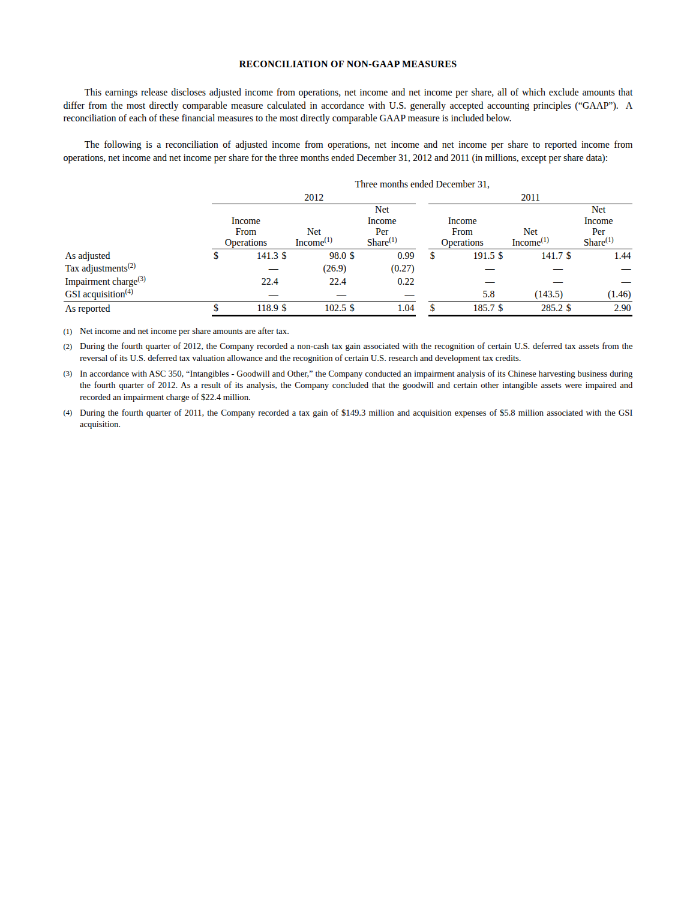RECONCILIATION OF NON-GAAP MEASURES
This earnings release discloses adjusted income from operations, net income and net income per share, all of which exclude amounts that differ from the most directly comparable measure calculated in accordance with U.S. generally accepted accounting principles (“GAAP”). A reconciliation of each of these financial measures to the most directly comparable GAAP measure is included below.
The following is a reconciliation of adjusted income from operations, net income and net income per share to reported income from operations, net income and net income per share for the three months ended December 31, 2012 and 2011 (in millions, except per share data):
| | Three months ended December 31, |
| | 2012 | | 2011 |
| | | | Net | | | | Net |
| | Income | | Income | | Income | | Income |
| | From | Net | Per | | From | Net | Per |
| | Operations | Income (1) | Share (1) | | Operations | Income (1) | Share (1) |
| As adjusted | $ | 141.3 | $ | 98.0 | $ | 0.99 | | $ | 191.5 | $ | 141.7 | $ | 1.44 |
| Tax adjustments (2) | | — | | (26.9) | | (0.27) | | | — | | — | | — |
| Impairment charge (3) | | 22.4 | | 22.4 | | 0.22 | | | — | | — | | — |
| GSI acquisition (4) | | — | | — | | — | | | 5.8 | | (143.5) | | (1.46) |
| As reported | $ | 118.9 | $ | 102.5 | $ | 1.04 | | $ | 185.7 | $ | 285.2 | $ | 2.90 |
(1) Net income and net income per share amounts are after tax.
(2) During the fourth quarter of 2012, the Company recorded a non-cash tax gain associated with the recognition of certain U.S. deferred tax assets from the reversal of its U.S. deferred tax valuation allowance and the recognition of certain U.S. research and development tax credits.
(3) In accordance with ASC 350, “Intangibles - Goodwill and Other,” the Company conducted an impairment analysis of its Chinese harvesting business during the fourth quarter of 2012. As a result of its analysis, the Company concluded that the goodwill and certain other intangible assets were impaired and recorded an impairment charge of $22.4 million.
(4) During the fourth quarter of 2011, the Company recorded a tax gain of $149.3 million and acquisition expenses of $5.8 million associated with the GSI acquisition.